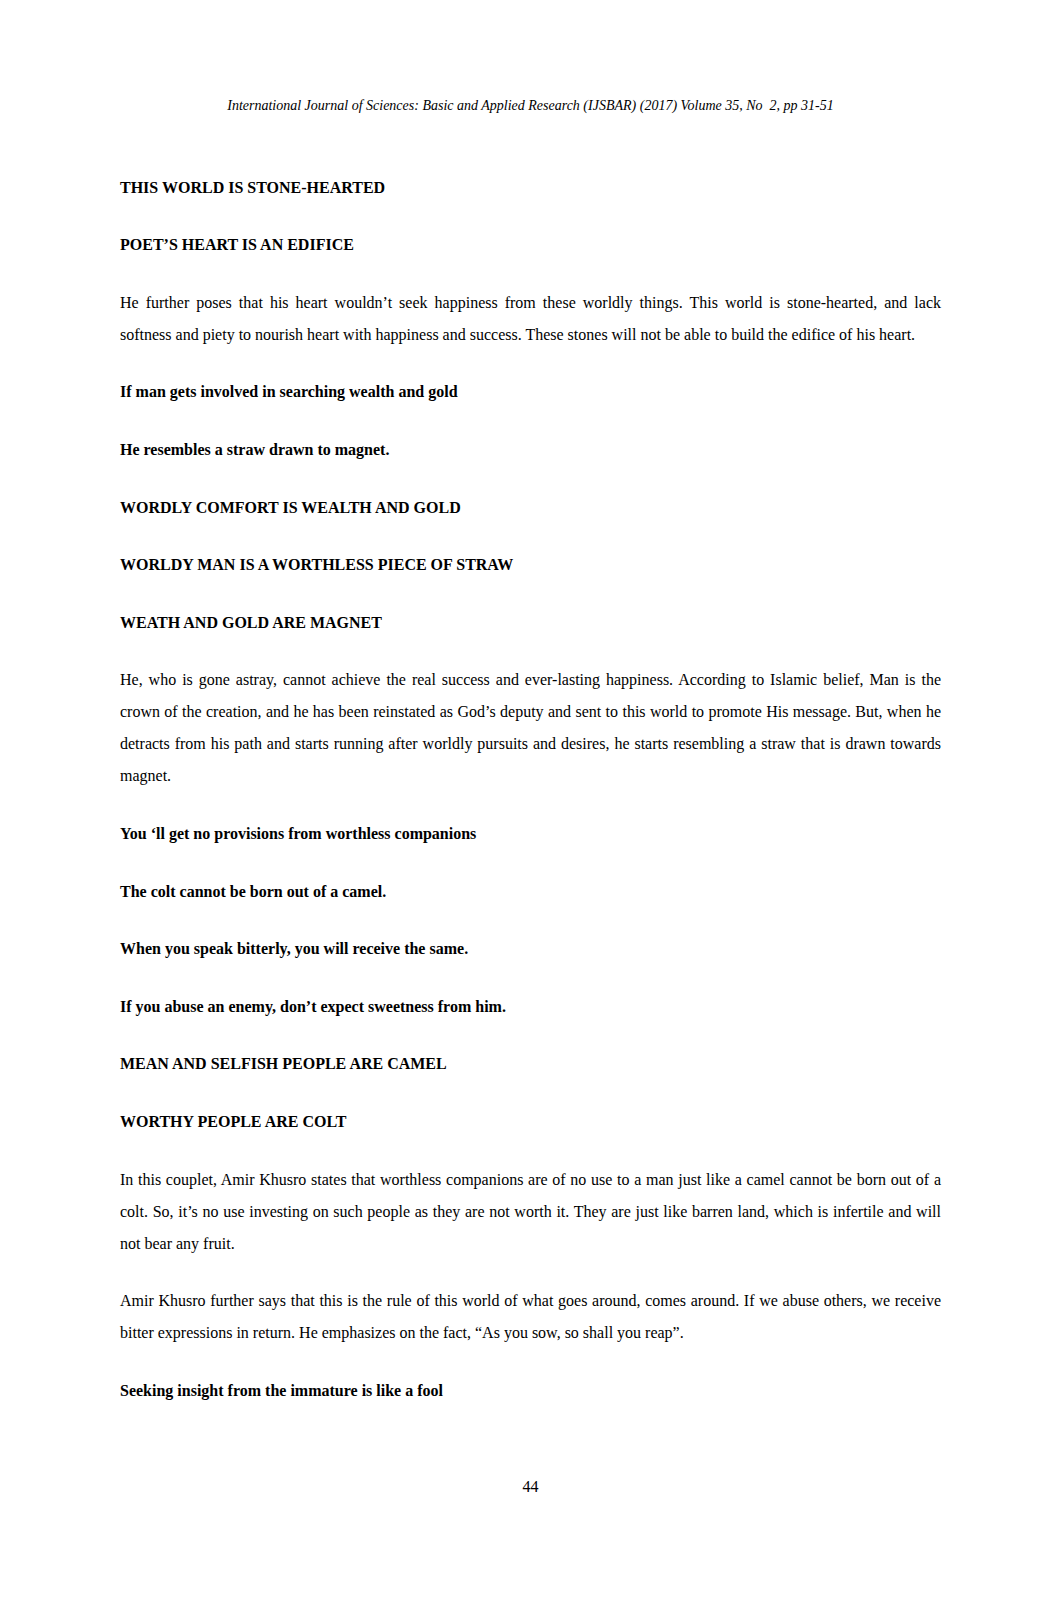International Journal of Sciences: Basic and Applied Research (IJSBAR) (2017) Volume 35, No 2, pp 31-51
THIS WORLD IS STONE-HEARTED
POET’S HEART IS AN EDIFICE
He further poses that his heart wouldn’t seek happiness from these worldly things. This world is stone-hearted, and lack softness and piety to nourish heart with happiness and success. These stones will not be able to build the edifice of his heart.
If man gets involved in searching wealth and gold
He resembles a straw drawn to magnet.
WORDLY COMFORT IS WEALTH AND GOLD
WORLDY MAN IS A WORTHLESS PIECE OF STRAW
WEATH AND GOLD ARE MAGNET
He, who is gone astray, cannot achieve the real success and ever-lasting happiness. According to Islamic belief, Man is the crown of the creation, and he has been reinstated as God’s deputy and sent to this world to promote His message. But, when he detracts from his path and starts running after worldly pursuits and desires, he starts resembling a straw that is drawn towards magnet.
You ‘ll get no provisions from worthless companions
The colt cannot be born out of a camel.
When you speak bitterly, you will receive the same.
If you abuse an enemy, don’t expect sweetness from him.
MEAN AND SELFISH PEOPLE ARE CAMEL
WORTHY PEOPLE ARE COLT
In this couplet, Amir Khusro states that worthless companions are of no use to a man just like a camel cannot be born out of a colt. So, it’s no use investing on such people as they are not worth it. They are just like barren land, which is infertile and will not bear any fruit.
Amir Khusro further says that this is the rule of this world of what goes around, comes around. If we abuse others, we receive bitter expressions in return. He emphasizes on the fact, “As you sow, so shall you reap”.
Seeking insight from the immature is like a fool
44